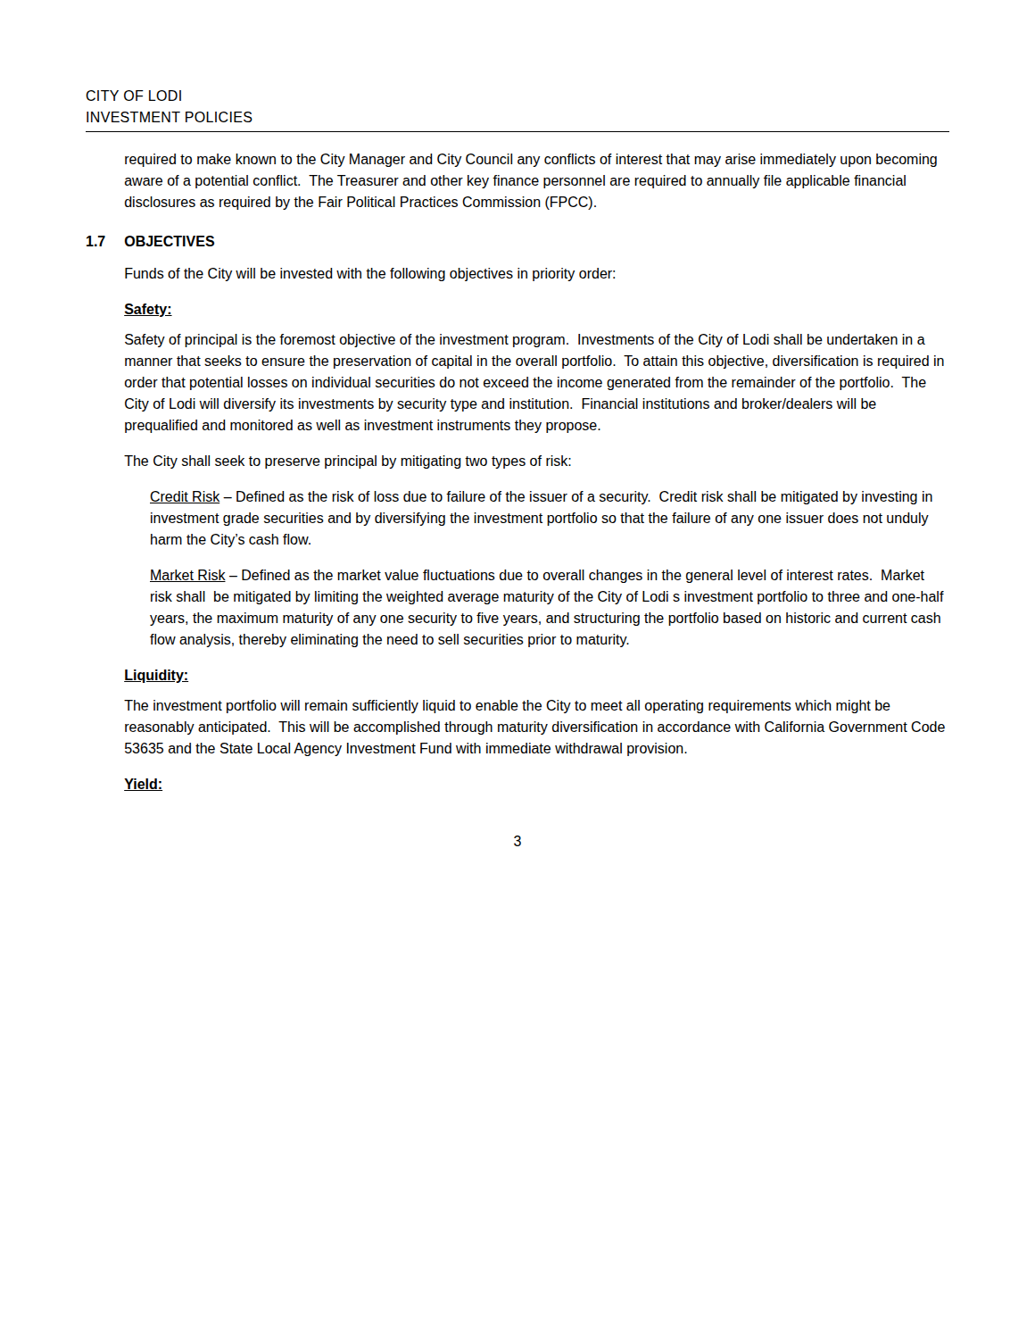CITY OF LODI
INVESTMENT POLICIES
required to make known to the City Manager and City Council any conflicts of interest that may arise immediately upon becoming aware of a potential conflict. The Treasurer and other key finance personnel are required to annually file applicable financial disclosures as required by the Fair Political Practices Commission (FPCC).
1.7 OBJECTIVES
Funds of the City will be invested with the following objectives in priority order:
Safety:
Safety of principal is the foremost objective of the investment program. Investments of the City of Lodi shall be undertaken in a manner that seeks to ensure the preservation of capital in the overall portfolio. To attain this objective, diversification is required in order that potential losses on individual securities do not exceed the income generated from the remainder of the portfolio. The City of Lodi will diversify its investments by security type and institution. Financial institutions and broker/dealers will be prequalified and monitored as well as investment instruments they propose.
The City shall seek to preserve principal by mitigating two types of risk:
Credit Risk – Defined as the risk of loss due to failure of the issuer of a security. Credit risk shall be mitigated by investing in investment grade securities and by diversifying the investment portfolio so that the failure of any one issuer does not unduly harm the City’s cash flow.
Market Risk – Defined as the market value fluctuations due to overall changes in the general level of interest rates. Market risk shall be mitigated by limiting the weighted average maturity of the City of Lodi s investment portfolio to three and one-half years, the maximum maturity of any one security to five years, and structuring the portfolio based on historic and current cash flow analysis, thereby eliminating the need to sell securities prior to maturity.
Liquidity:
The investment portfolio will remain sufficiently liquid to enable the City to meet all operating requirements which might be reasonably anticipated. This will be accomplished through maturity diversification in accordance with California Government Code 53635 and the State Local Agency Investment Fund with immediate withdrawal provision.
Yield:
3